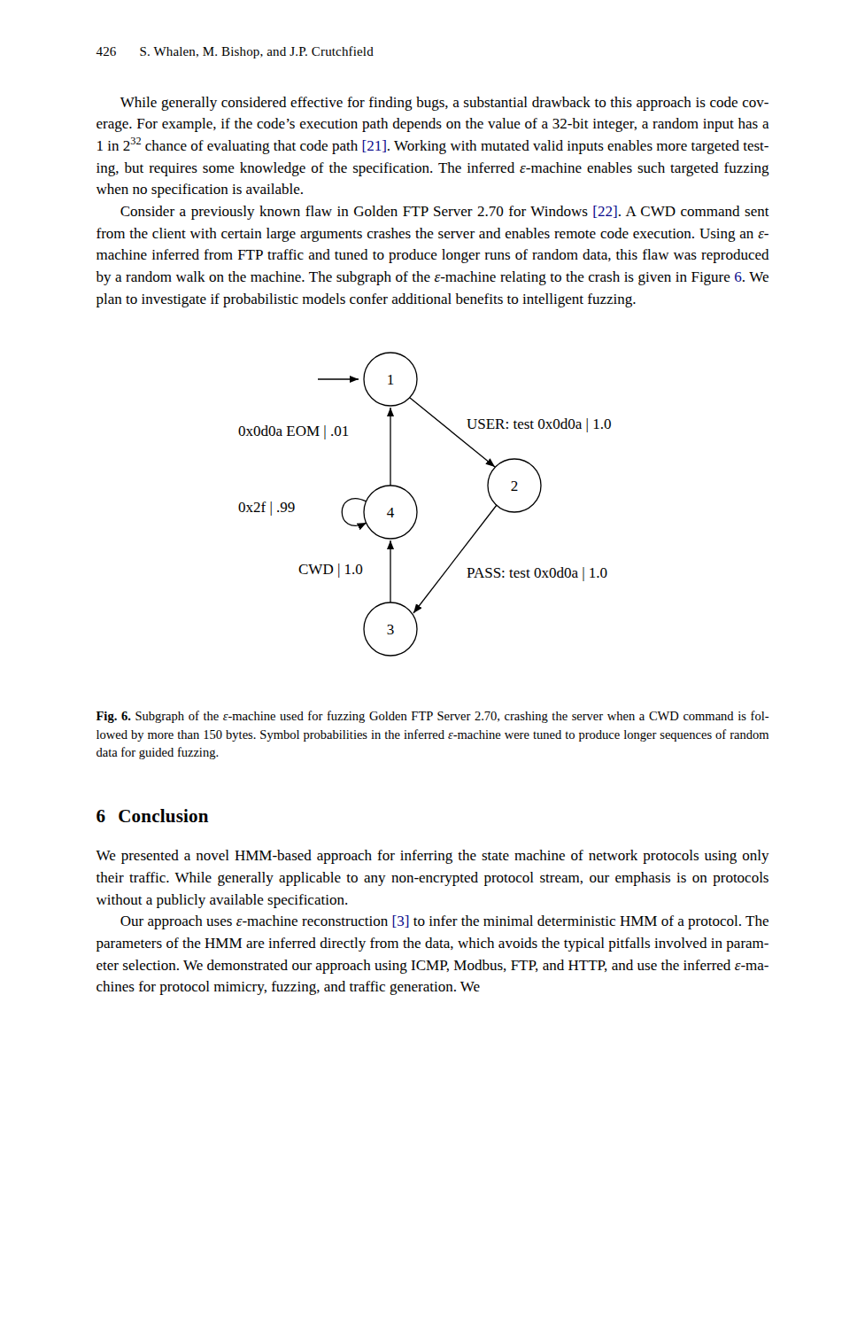426 S. Whalen, M. Bishop, and J.P. Crutchfield
While generally considered effective for finding bugs, a substantial drawback to this approach is code coverage. For example, if the code’s execution path depends on the value of a 32-bit integer, a random input has a 1 in 232 chance of evaluating that code path [21]. Working with mutated valid inputs enables more targeted testing, but requires some knowledge of the specification. The inferred ε-machine enables such targeted fuzzing when no specification is available.
Consider a previously known flaw in Golden FTP Server 2.70 for Windows [22]. A CWD command sent from the client with certain large arguments crashes the server and enables remote code execution. Using an ε-machine inferred from FTP traffic and tuned to produce longer runs of random data, this flaw was reproduced by a random walk on the machine. The subgraph of the ε-machine relating to the crash is given in Figure 6. We plan to investigate if probabilistic models confer additional benefits to intelligent fuzzing.
1 2 3 4 USER: test 0x0d0a | 1.0 PASS: test 0x0d0a | 1.0 0x0d0a EOM | .01 0x2f | .99 CWD | 1.0
Fig. 6. Subgraph of the ε-machine used for fuzzing Golden FTP Server 2.70, crashing the server when a CWD command is followed by more than 150 bytes. Symbol probabilities in the inferred ε-machine were tuned to produce longer sequences of random data for guided fuzzing.
6 Conclusion
We presented a novel HMM-based approach for inferring the state machine of network protocols using only their traffic. While generally applicable to any non-encrypted protocol stream, our emphasis is on protocols without a publicly available specification.
Our approach uses ε-machine reconstruction [3] to infer the minimal deterministic HMM of a protocol. The parameters of the HMM are inferred directly from the data, which avoids the typical pitfalls involved in parameter selection. We demonstrated our approach using ICMP, Modbus, FTP, and HTTP, and use the inferred ε-machines for protocol mimicry, fuzzing, and traffic generation. We